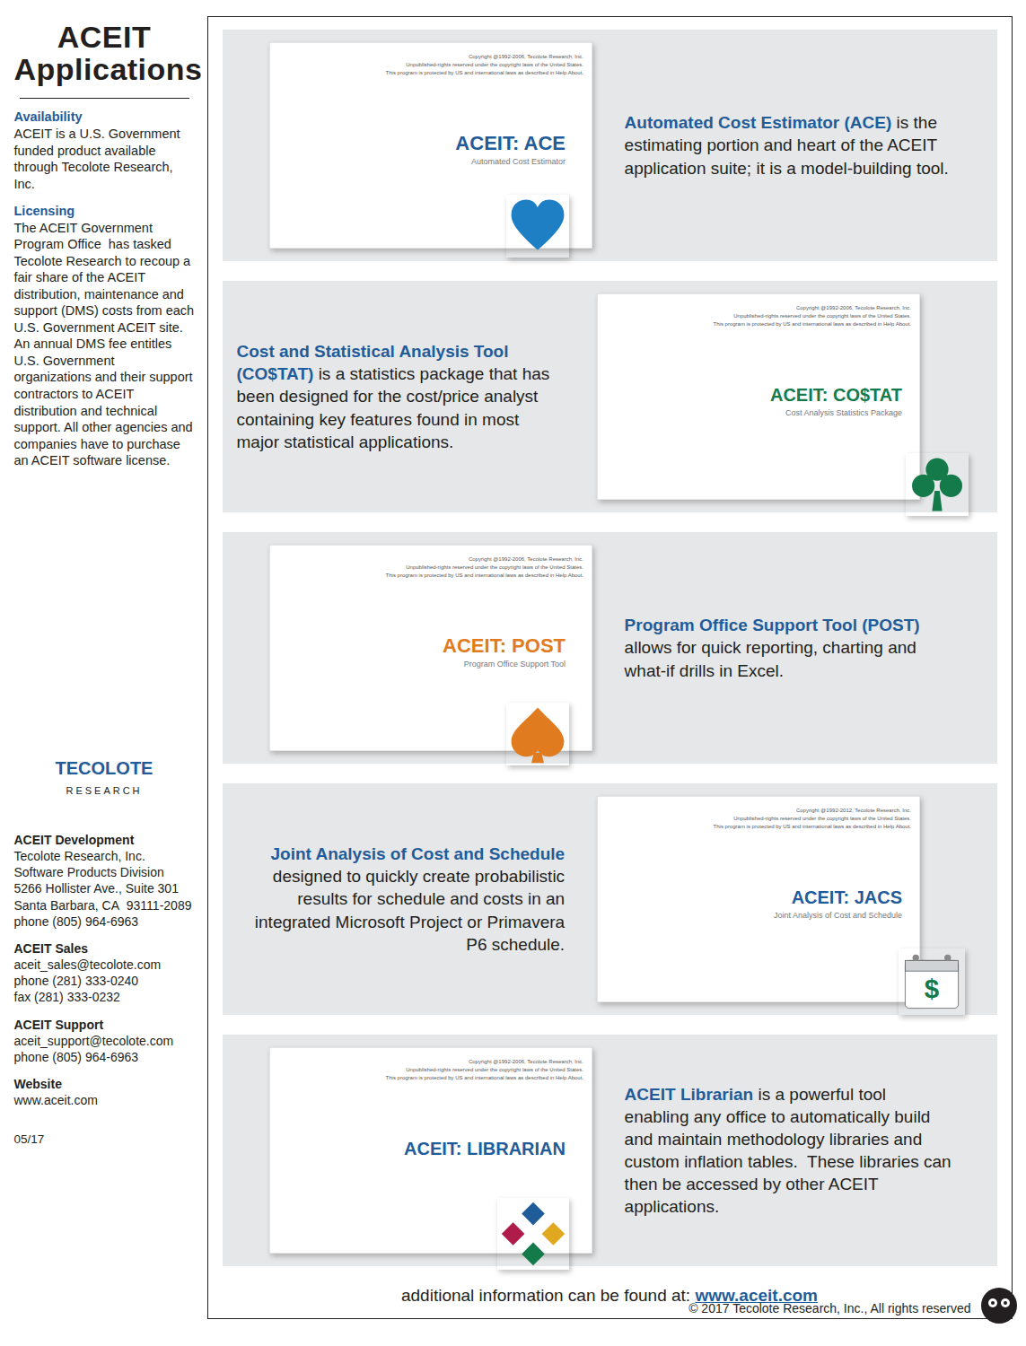ACEIT
Applications
Availability
ACEIT is a U.S. Government funded product available through Tecolote Research, Inc.
Licensing
The ACEIT Government Program Office has tasked Tecolote Research to recoup a fair share of the ACEIT distribution, maintenance and support (DMS) costs from each U.S. Government ACEIT site. An annual DMS fee entitles U.S. Government organizations and their support contractors to ACEIT distribution and technical support. All other agencies and companies have to purchase an ACEIT software license.
ACEIT Development
Tecolote Research, Inc.
Software Products Division
5266 Hollister Ave., Suite 301
Santa Barbara, CA 93111-2089
phone (805) 964-6963
ACEIT Sales
aceit_sales@tecolote.com
phone (281) 333-0240
fax (281) 333-0232
ACEIT Support
aceit_support@tecolote.com
phone (805) 964-6963
Website
www.aceit.com
05/17
Automated Cost Estimator (ACE) is the estimating portion and heart of the ACEIT application suite; it is a model-building tool.
Cost and Statistical Analysis Tool (CO$TAT) is a statistics package that has been designed for the cost/price analyst containing key features found in most major statistical applications.
Program Office Support Tool (POST) allows for quick reporting, charting and what-if drills in Excel.
Joint Analysis of Cost and Schedule designed to quickly create probabilistic results for schedule and costs in an integrated Microsoft Project or Primavera P6 schedule.
ACEIT Librarian is a powerful tool enabling any office to automatically build and maintain methodology libraries and custom inflation tables. These libraries can then be accessed by other ACEIT applications.
additional information can be found at: www.aceit.com
© 2017 Tecolote Research, Inc., All rights reserved